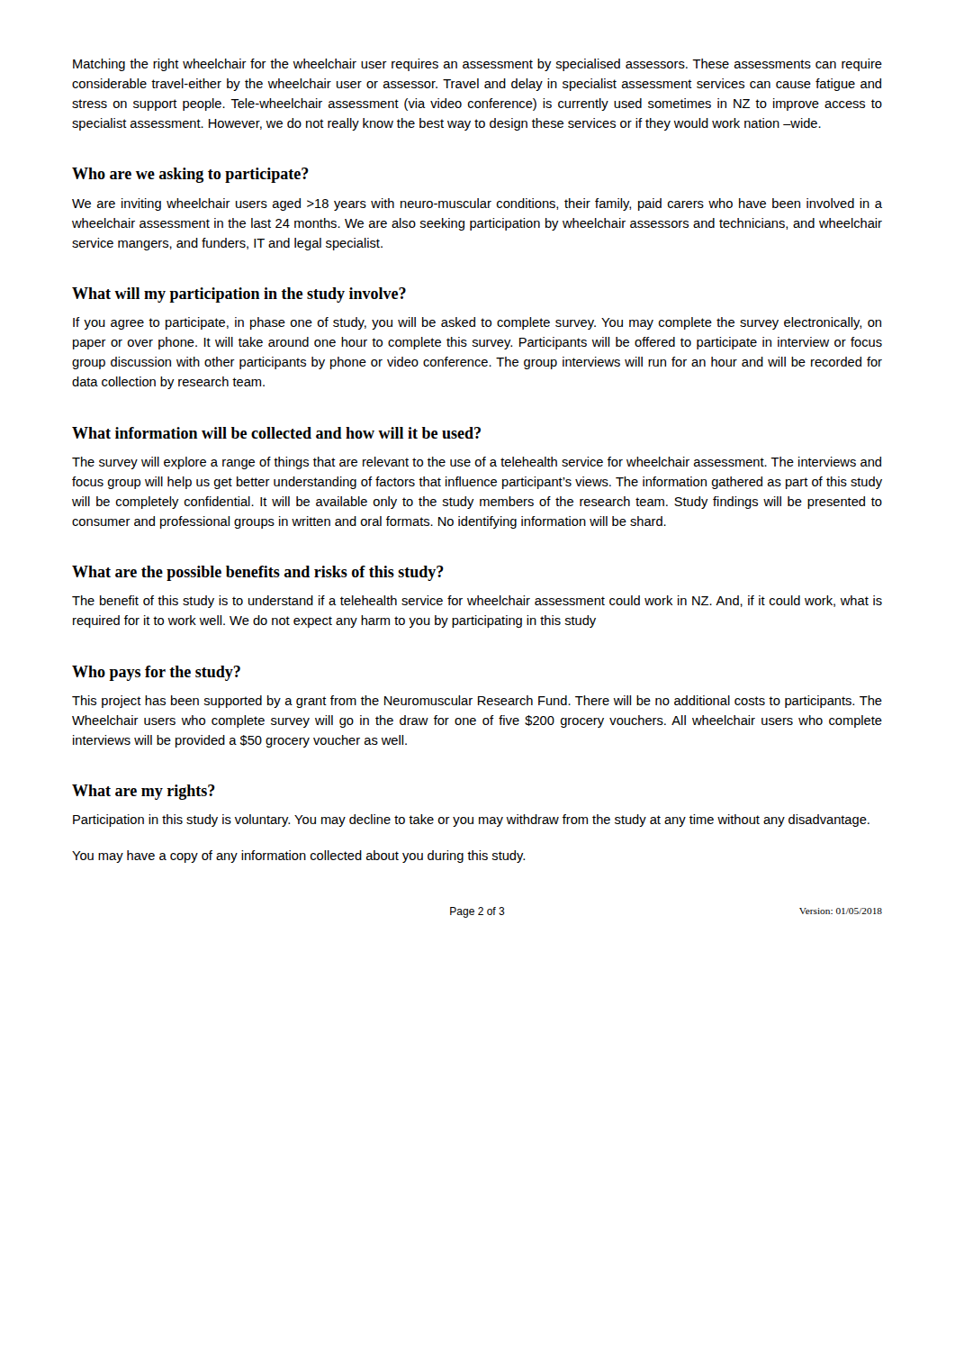Matching the right wheelchair for the wheelchair user requires an assessment by specialised assessors. These assessments can require considerable travel-either by the wheelchair user or assessor. Travel and delay in specialist assessment services can cause fatigue and stress on support people. Tele-wheelchair assessment (via video conference) is currently used sometimes in NZ to improve access to specialist assessment. However, we do not really know the best way to design these services or if they would work nation –wide.
Who are we asking to participate?
We are inviting wheelchair users aged >18 years with neuro-muscular conditions, their family, paid carers who have been involved in a wheelchair assessment in the last 24 months. We are also seeking participation by wheelchair assessors and technicians, and wheelchair service mangers, and funders, IT and legal specialist.
What will my participation in the study involve?
If you agree to participate, in phase one of study, you will be asked to complete survey. You may complete the survey electronically, on paper or over phone. It will take around one hour to complete this survey. Participants will be offered to participate in interview or focus group discussion with other participants by phone or video conference. The group interviews will run for an hour and will be recorded for data collection by research team.
What information will be collected and how will it be used?
The survey will explore a range of things that are relevant to the use of a telehealth service for wheelchair assessment. The interviews and focus group will help us get better understanding of factors that influence participant’s views. The information gathered as part of this study will be completely confidential. It will be available only to the study members of the research team. Study findings will be presented to consumer and professional groups in written and oral formats. No identifying information will be shard.
What are the possible benefits and risks of this study?
The benefit of this study is to understand if a telehealth service for wheelchair assessment could work in NZ. And, if it could work, what is required for it to work well. We do not expect any harm to you by participating in this study
Who pays for the study?
This project has been supported by a grant from the Neuromuscular Research Fund. There will be no additional costs to participants. The Wheelchair users who complete survey will go in the draw for one of five $200 grocery vouchers. All wheelchair users who complete interviews will be provided a $50 grocery voucher as well.
What are my rights?
Participation in this study is voluntary. You may decline to take or you may withdraw from the study at any time without any disadvantage.
You may have a copy of any information collected about you during this study.
Page 2 of 3
Version: 01/05/2018